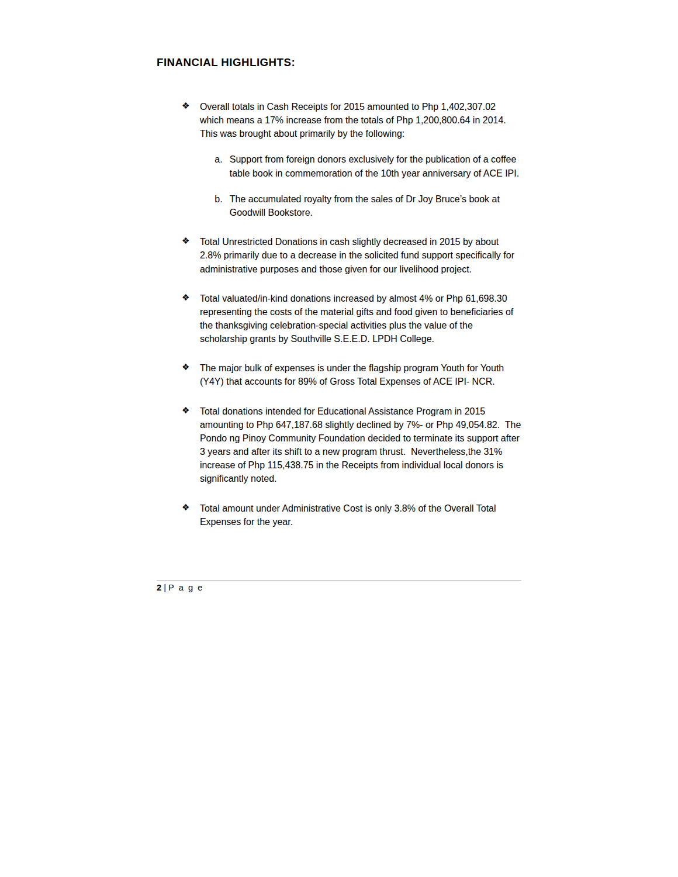FINANCIAL HIGHLIGHTS:
Overall totals in Cash Receipts for 2015 amounted to Php 1,402,307.02 which means a 17% increase from the totals of Php 1,200,800.64 in 2014. This was brought about primarily by the following:
Support from foreign donors exclusively for the publication of a coffee table book in commemoration of the 10th year anniversary of ACE IPI.
The accumulated royalty from the sales of Dr Joy Bruce’s book at Goodwill Bookstore.
Total Unrestricted Donations in cash slightly decreased in 2015 by about 2.8% primarily due to a decrease in the solicited fund support specifically for administrative purposes and those given for our livelihood project.
Total valuated/in-kind donations increased by almost 4% or Php 61,698.30 representing the costs of the material gifts and food given to beneficiaries of the thanksgiving celebration-special activities plus the value of the scholarship grants by Southville S.E.E.D. LPDH College.
The major bulk of expenses is under the flagship program Youth for Youth (Y4Y) that accounts for 89% of Gross Total Expenses of ACE IPI- NCR.
Total donations intended for Educational Assistance Program in 2015 amounting to Php 647,187.68 slightly declined by 7%- or Php 49,054.82. The Pondo ng Pinoy Community Foundation decided to terminate its support after 3 years and after its shift to a new program thrust. Nevertheless,the 31% increase of Php 115,438.75 in the Receipts from individual local donors is significantly noted.
Total amount under Administrative Cost is only 3.8% of the Overall Total Expenses for the year.
2 | P a g e